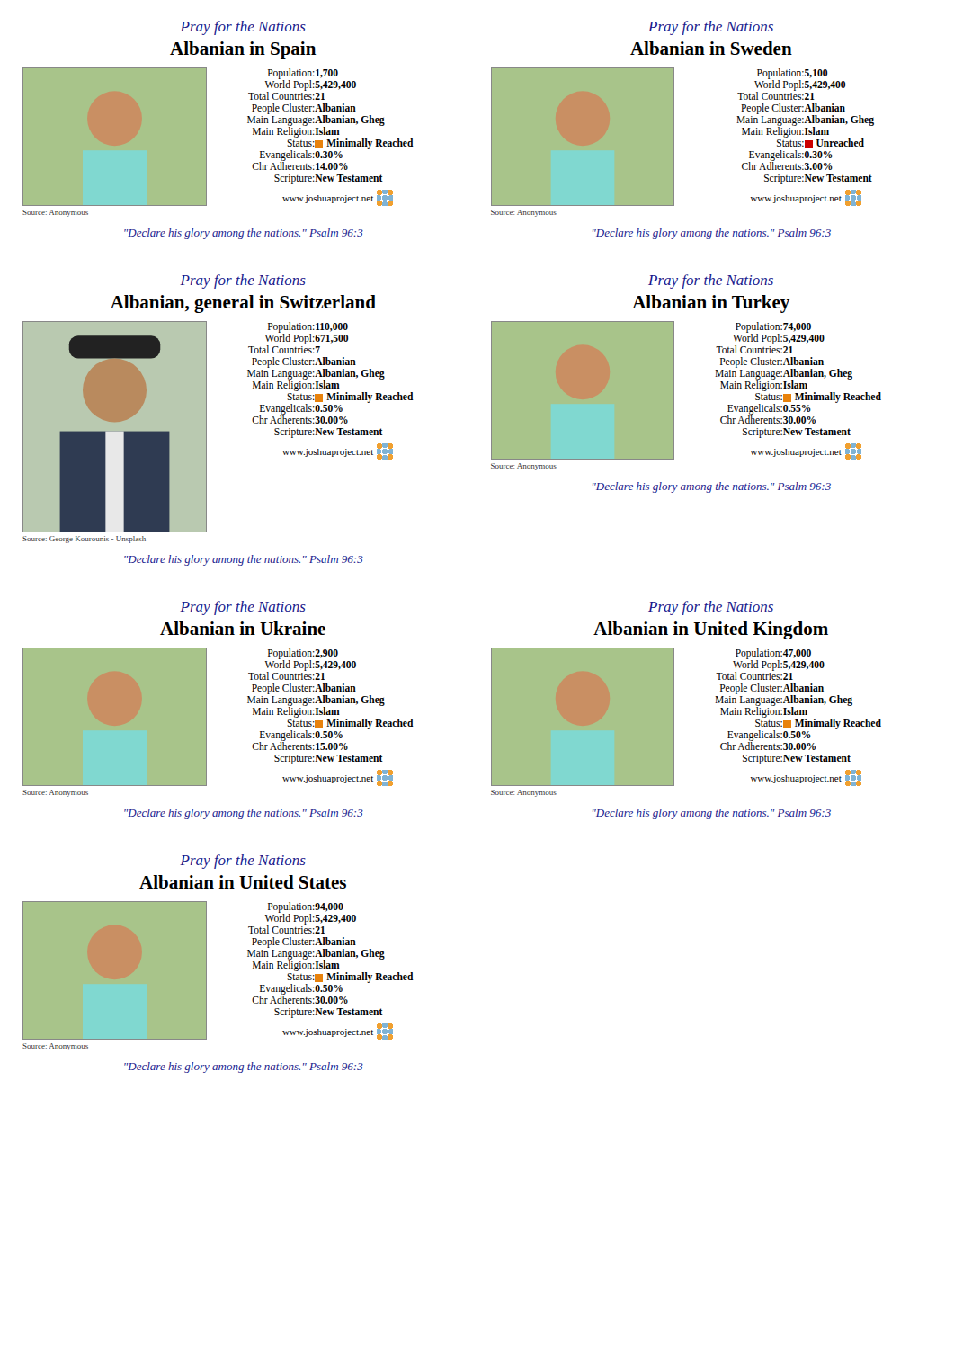Pray for the Nations
Albanian in Spain
Source: Anonymous
| Population: | 1,700 |
| World Popl: | 5,429,400 |
| Total Countries: | 21 |
| People Cluster: | Albanian |
| Main Language: | Albanian, Gheg |
| Main Religion: | Islam |
| Status: | Minimally Reached |
| Evangelicals: | 0.30% |
| Chr Adherents: | 14.00% |
| Scripture: | New Testament |
www.joshuaproject.net
"Declare his glory among the nations." Psalm 96:3
Pray for the Nations
Albanian in Sweden
Source: Anonymous
| Population: | 5,100 |
| World Popl: | 5,429,400 |
| Total Countries: | 21 |
| People Cluster: | Albanian |
| Main Language: | Albanian, Gheg |
| Main Religion: | Islam |
| Status: | Unreached |
| Evangelicals: | 0.30% |
| Chr Adherents: | 3.00% |
| Scripture: | New Testament |
www.joshuaproject.net
"Declare his glory among the nations." Psalm 96:3
Pray for the Nations
Albanian, general in Switzerland
Source: George Kourounis - Unsplash
| Population: | 110,000 |
| World Popl: | 671,500 |
| Total Countries: | 7 |
| People Cluster: | Albanian |
| Main Language: | Albanian, Gheg |
| Main Religion: | Islam |
| Status: | Minimally Reached |
| Evangelicals: | 0.50% |
| Chr Adherents: | 30.00% |
| Scripture: | New Testament |
www.joshuaproject.net
"Declare his glory among the nations." Psalm 96:3
Pray for the Nations
Albanian in Turkey
Source: Anonymous
| Population: | 74,000 |
| World Popl: | 5,429,400 |
| Total Countries: | 21 |
| People Cluster: | Albanian |
| Main Language: | Albanian, Gheg |
| Main Religion: | Islam |
| Status: | Minimally Reached |
| Evangelicals: | 0.55% |
| Chr Adherents: | 30.00% |
| Scripture: | New Testament |
www.joshuaproject.net
"Declare his glory among the nations." Psalm 96:3
Pray for the Nations
Albanian in Ukraine
Source: Anonymous
| Population: | 2,900 |
| World Popl: | 5,429,400 |
| Total Countries: | 21 |
| People Cluster: | Albanian |
| Main Language: | Albanian, Gheg |
| Main Religion: | Islam |
| Status: | Minimally Reached |
| Evangelicals: | 0.50% |
| Chr Adherents: | 15.00% |
| Scripture: | New Testament |
www.joshuaproject.net
"Declare his glory among the nations." Psalm 96:3
Pray for the Nations
Albanian in United Kingdom
Source: Anonymous
| Population: | 47,000 |
| World Popl: | 5,429,400 |
| Total Countries: | 21 |
| People Cluster: | Albanian |
| Main Language: | Albanian, Gheg |
| Main Religion: | Islam |
| Status: | Minimally Reached |
| Evangelicals: | 0.50% |
| Chr Adherents: | 30.00% |
| Scripture: | New Testament |
www.joshuaproject.net
"Declare his glory among the nations." Psalm 96:3
Pray for the Nations
Albanian in United States
Source: Anonymous
| Population: | 94,000 |
| World Popl: | 5,429,400 |
| Total Countries: | 21 |
| People Cluster: | Albanian |
| Main Language: | Albanian, Gheg |
| Main Religion: | Islam |
| Status: | Minimally Reached |
| Evangelicals: | 0.50% |
| Chr Adherents: | 30.00% |
| Scripture: | New Testament |
www.joshuaproject.net
"Declare his glory among the nations." Psalm 96:3